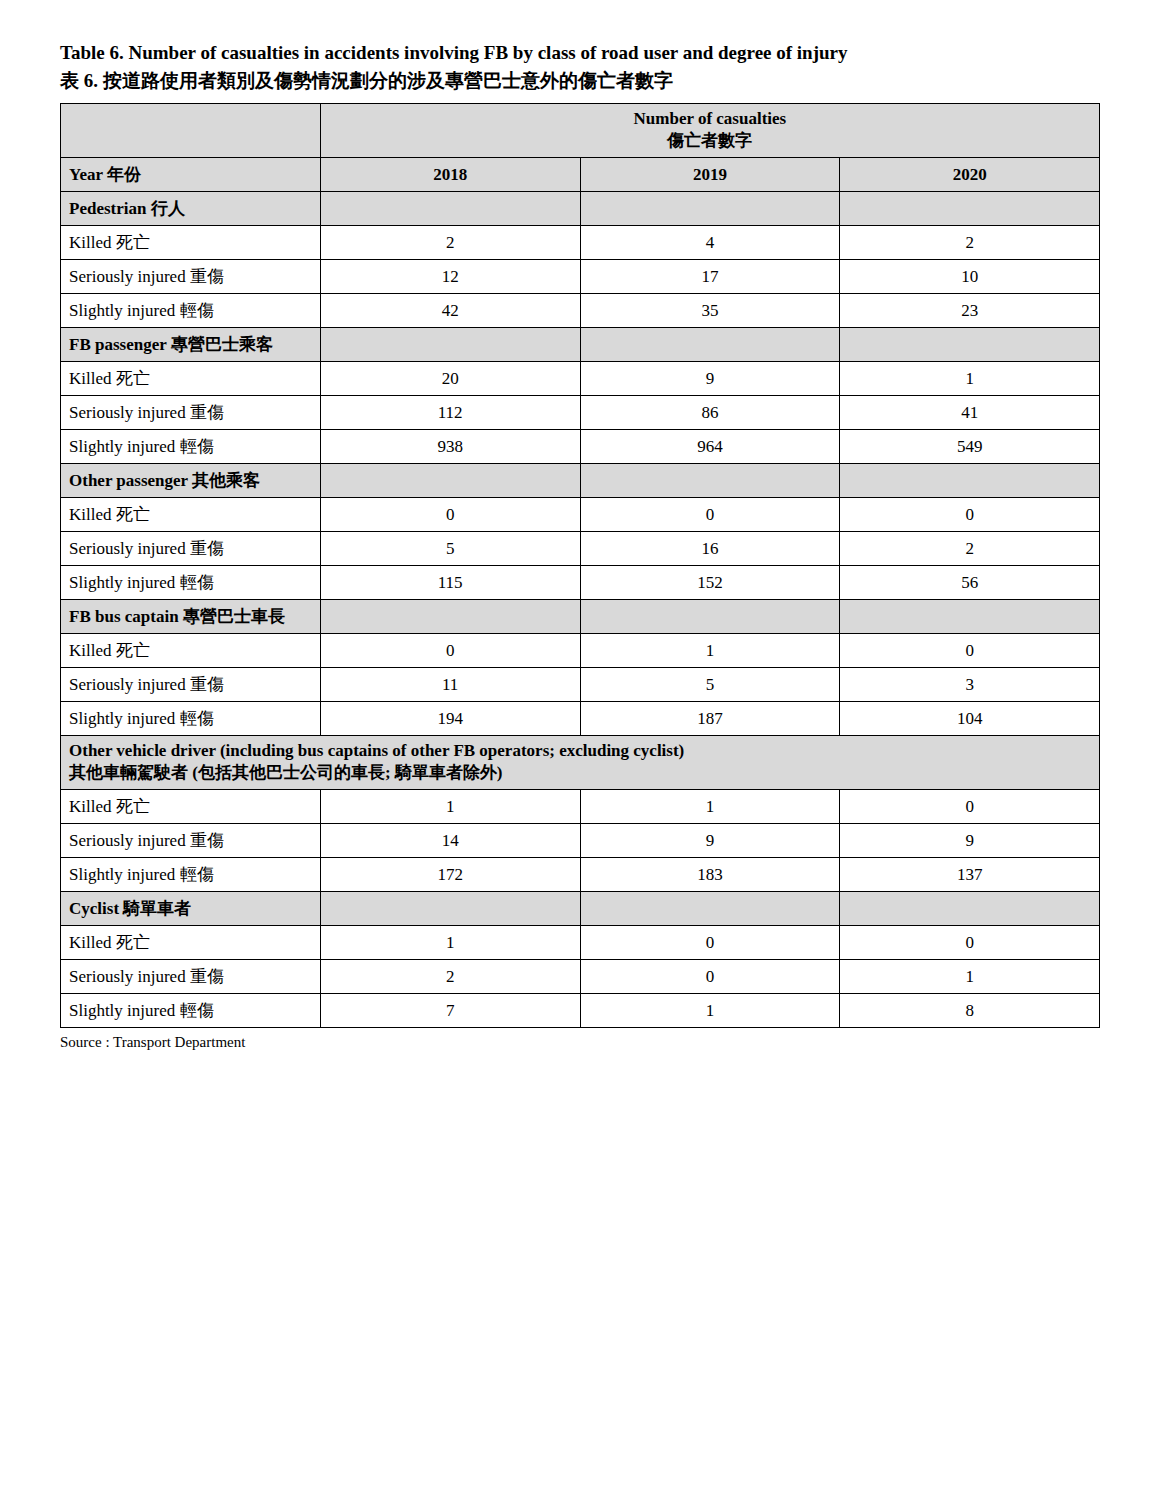Table 6. Number of casualties in accidents involving FB by class of road user and degree of injury
表 6. 按道路使用者類別及傷勢情況劃分的涉及專營巴士意外的傷亡者數字
| | Number of casualties 傷亡者數字 |
| --- | --- |
| Year 年份 | 2018 | 2019 | 2020 |
| Pedestrian 行人 | | | |
| Killed 死亡 | 2 | 4 | 2 |
| Seriously injured 重傷 | 12 | 17 | 10 |
| Slightly injured 輕傷 | 42 | 35 | 23 |
| FB passenger 專營巴士乘客 | | | |
| Killed 死亡 | 20 | 9 | 1 |
| Seriously injured 重傷 | 112 | 86 | 41 |
| Slightly injured 輕傷 | 938 | 964 | 549 |
| Other passenger 其他乘客 | | | |
| Killed 死亡 | 0 | 0 | 0 |
| Seriously injured 重傷 | 5 | 16 | 2 |
| Slightly injured 輕傷 | 115 | 152 | 56 |
| FB bus captain 專營巴士車長 | | | |
| Killed 死亡 | 0 | 1 | 0 |
| Seriously injured 重傷 | 11 | 5 | 3 |
| Slightly injured 輕傷 | 194 | 187 | 104 |
| Other vehicle driver (including bus captains of other FB operators; excluding cyclist) 其他車輛駕駛者 (包括其他巴士公司的車長; 騎單車者除外) |
| Killed 死亡 | 1 | 1 | 0 |
| Seriously injured 重傷 | 14 | 9 | 9 |
| Slightly injured 輕傷 | 172 | 183 | 137 |
| Cyclist 騎單車者 | | | |
| Killed 死亡 | 1 | 0 | 0 |
| Seriously injured 重傷 | 2 | 0 | 1 |
| Slightly injured 輕傷 | 7 | 1 | 8 |
Source : Transport Department